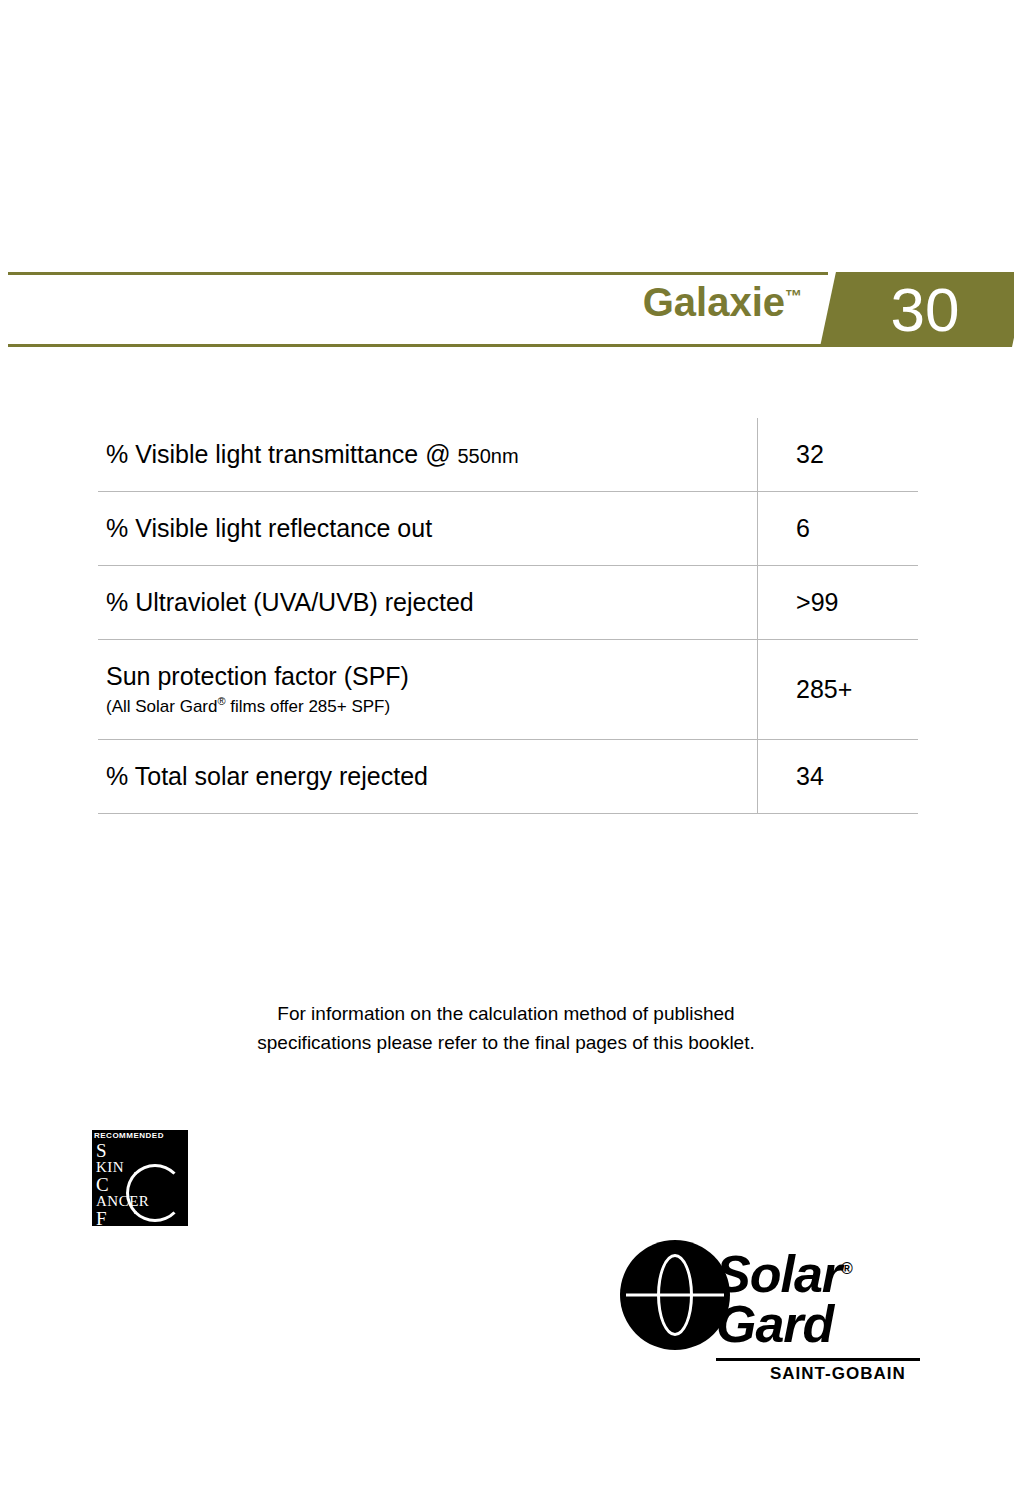Galaxie™
30
| % Visible light transmittance @ 550nm | 32 |
| % Visible light reflectance out | 6 |
| % Ultraviolet (UVA/UVB) rejected | >99 |
| Sun protection factor (SPF) (All Solar Gard ® films offer 285+ SPF) | 285+ |
| % Total solar energy rejected | 34 |
For information on the calculation method of published
specifications please refer to the final pages of this booklet.
RECOMMENDED
SKIN CANCER FOUNDATION
Solar®
Gard
SAINT-GOBAIN